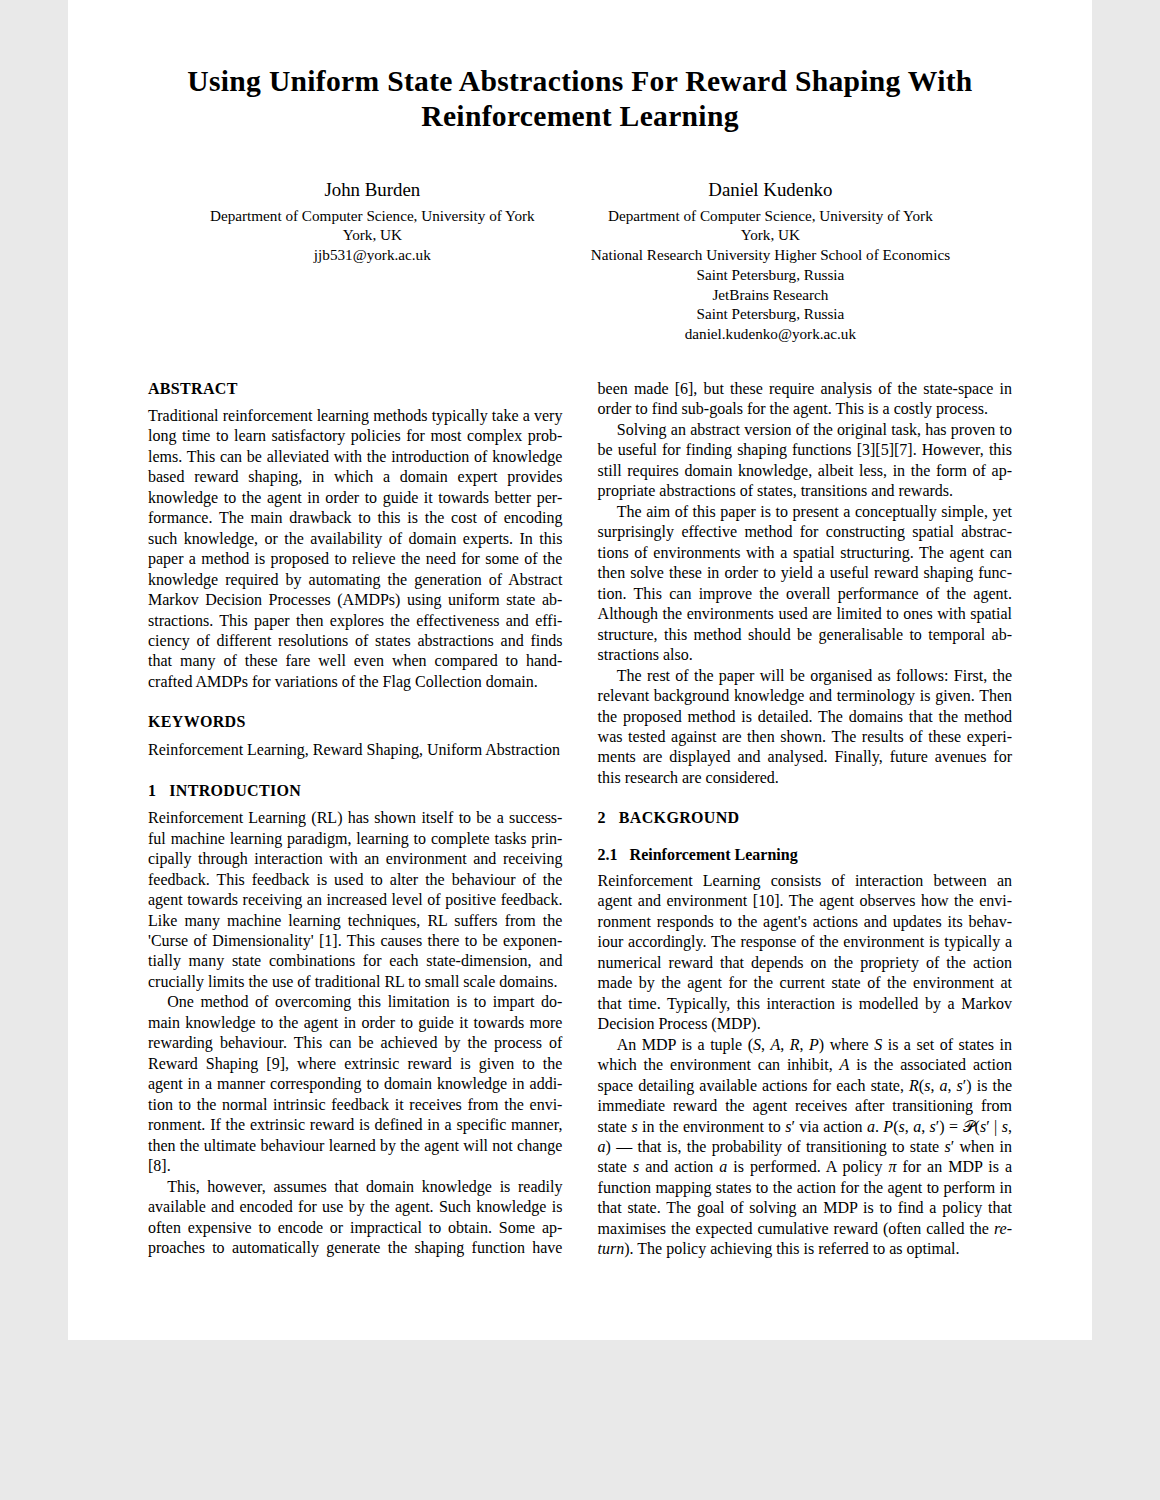Using Uniform State Abstractions For Reward Shaping With Reinforcement Learning
John Burden
Department of Computer Science, University of York
York, UK
jjb531@york.ac.uk
Daniel Kudenko
Department of Computer Science, University of York
York, UK
National Research University Higher School of Economics
Saint Petersburg, Russia
JetBrains Research
Saint Petersburg, Russia
daniel.kudenko@york.ac.uk
Abstract
Traditional reinforcement learning methods typically take a very long time to learn satisfactory policies for most complex problems. This can be alleviated with the introduction of knowledge based reward shaping, in which a domain expert provides knowledge to the agent in order to guide it towards better performance. The main drawback to this is the cost of encoding such knowledge, or the availability of domain experts. In this paper a method is proposed to relieve the need for some of the knowledge required by automating the generation of Abstract Markov Decision Processes (AMDPs) using uniform state abstractions. This paper then explores the effectiveness and efficiency of different resolutions of states abstractions and finds that many of these fare well even when compared to hand-crafted AMDPs for variations of the Flag Collection domain.
Keywords
Reinforcement Learning, Reward Shaping, Uniform Abstraction
1 Introduction
Reinforcement Learning (RL) has shown itself to be a successful machine learning paradigm, learning to complete tasks principally through interaction with an environment and receiving feedback. This feedback is used to alter the behaviour of the agent towards receiving an increased level of positive feedback. Like many machine learning techniques, RL suffers from the 'Curse of Dimensionality' [1]. This causes there to be exponentially many state combinations for each state-dimension, and crucially limits the use of traditional RL to small scale domains.
One method of overcoming this limitation is to impart domain knowledge to the agent in order to guide it towards more rewarding behaviour. This can be achieved by the process of Reward Shaping [9], where extrinsic reward is given to the agent in a manner corresponding to domain knowledge in addition to the normal intrinsic feedback it receives from the environment. If the extrinsic reward is defined in a specific manner, then the ultimate behaviour learned by the agent will not change [8].
This, however, assumes that domain knowledge is readily available and encoded for use by the agent. Such knowledge is often expensive to encode or impractical to obtain. Some approaches to automatically generate the shaping function have been made [6], but these require analysis of the state-space in order to find sub-goals for the agent. This is a costly process.
Solving an abstract version of the original task, has proven to be useful for finding shaping functions [3][5][7]. However, this still requires domain knowledge, albeit less, in the form of appropriate abstractions of states, transitions and rewards.
The aim of this paper is to present a conceptually simple, yet surprisingly effective method for constructing spatial abstractions of environments with a spatial structuring. The agent can then solve these in order to yield a useful reward shaping function. This can improve the overall performance of the agent. Although the environments used are limited to ones with spatial structure, this method should be generalisable to temporal abstractions also.
The rest of the paper will be organised as follows: First, the relevant background knowledge and terminology is given. Then the proposed method is detailed. The domains that the method was tested against are then shown. The results of these experiments are displayed and analysed. Finally, future avenues for this research are considered.
2 Background
2.1 Reinforcement Learning
Reinforcement Learning consists of interaction between an agent and environment [10]. The agent observes how the environment responds to the agent's actions and updates its behaviour accordingly. The response of the environment is typically a numerical reward that depends on the propriety of the action made by the agent for the current state of the environment at that time. Typically, this interaction is modelled by a Markov Decision Process (MDP).
An MDP is a tuple (S, A, R, P) where S is a set of states in which the environment can inhibit, A is the associated action space detailing available actions for each state, R(s, a, s′) is the immediate reward the agent receives after transitioning from state s in the environment to s′ via action a. P(s, a, s′) = 𝒫(s′ | s, a) — that is, the probability of transitioning to state s′ when in state s and action a is performed. A policy π for an MDP is a function mapping states to the action for the agent to perform in that state. The goal of solving an MDP is to find a policy that maximises the expected cumulative reward (often called the return). The policy achieving this is referred to as optimal.